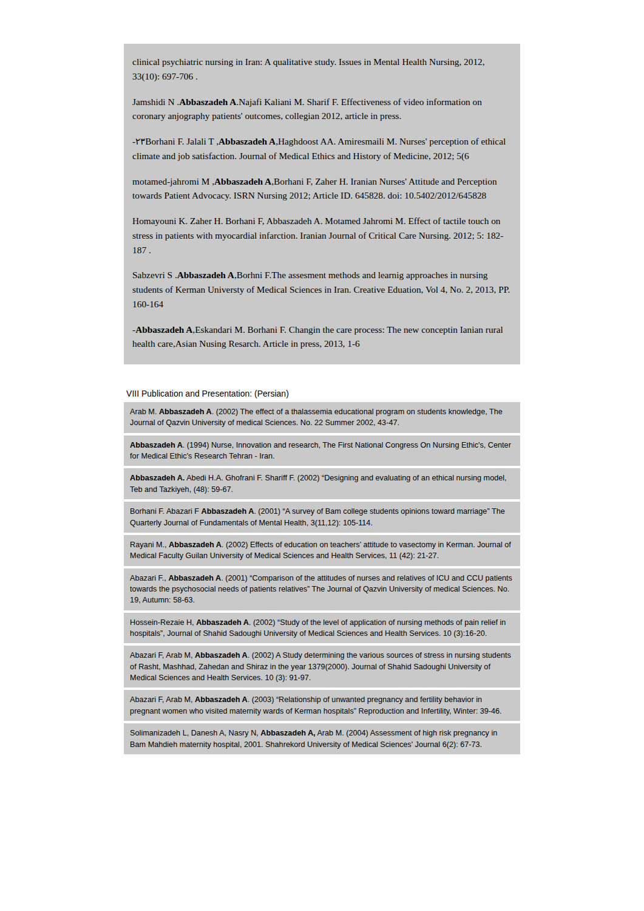clinical psychiatric nursing in Iran: A qualitative study. Issues in Mental Health Nursing, 2012, 33(10): 697-706 .
Jamshidi N .Abbaszadeh A.Najafi Kaliani M. Sharif F. Effectiveness of video information on coronary anjography patients' outcomes, collegian 2012, article in press.
-۲۳Borhani F. Jalali T ,Abbaszadeh A,Haghdoost AA. Amiresmaili M. Nurses' perception of ethical climate and job satisfaction. Journal of Medical Ethics and History of Medicine, 2012; 5(6
motamed-jahromi M ,Abbaszadeh A,Borhani F, Zaher H. Iranian Nurses' Attitude and Perception towards Patient Advocacy. ISRN Nursing 2012; Article ID. 645828. doi: 10.5402/2012/645828
Homayouni K. Zaher H. Borhani F, Abbaszadeh A. Motamed Jahromi M. Effect of tactile touch on stress in patients with myocardial infarction. Iranian Journal of Critical Care Nursing. 2012; 5: 182-187 .
Sabzevri S .Abbaszadeh A,Borhni F.The assesment methods and learnig approaches in nursing students of Kerman Universty of Medical Sciences in Iran. Creative Eduation, Vol 4, No. 2, 2013, PP. 160-164
-Abbaszadeh A,Eskandari M. Borhani F. Changin the care process: The new conceptin Ianian rural health care,Asian Nusing Resarch. Article in press, 2013, 1-6
VIII Publication and Presentation: (Persian)
Arab M. Abbaszadeh A. (2002) The effect of a thalassemia educational program on students knowledge, The Journal of Qazvin University of medical Sciences. No. 22 Summer 2002, 43-47.
Abbaszadeh A. (1994) Nurse, Innovation and research, The First National Congress On Nursing Ethic's, Center for Medical Ethic's Research Tehran - Iran.
Abbaszadeh A. Abedi H.A. Ghofrani F. Shariff F. (2002) “Designing and evaluating of an ethical nursing model, Teb and Tazkiyeh, (48): 59-67.
Borhani F. Abazari F Abbaszadeh A. (2001) “A survey of Bam college students opinions toward marriage” The Quarterly Journal of Fundamentals of Mental Health, 3(11,12): 105-114.
Rayani M., Abbaszadeh A. (2002) Effects of education on teachers’ attitude to vasectomy in Kerman. Journal of Medical Faculty Guilan University of Medical Sciences and Health Services, 11 (42): 21-27.
Abazari F., Abbaszadeh A. (2001) “Comparison of the attitudes of nurses and relatives of ICU and CCU patients towards the psychosocial needs of patients relatives” The Journal of Qazvin University of medical Sciences. No. 19, Autumn: 58-63.
Hossein-Rezaie H, Abbaszadeh A. (2002) “Study of the level of application of nursing methods of pain relief in hospitals”, Journal of Shahid Sadoughi University of Medical Sciences and Health Services. 10 (3):16-20.
Abazari F, Arab M, Abbaszadeh A. (2002) A Study determining the various sources of stress in nursing students of Rasht, Mashhad, Zahedan and Shiraz in the year 1379(2000). Journal of Shahid Sadoughi University of Medical Sciences and Health Services. 10 (3): 91-97.
Abazari F, Arab M, Abbaszadeh A. (2003) “Relationship of unwanted pregnancy and fertility behavior in pregnant women who visited maternity wards of Kerman hospitals” Reproduction and Infertility, Winter: 39-46.
Solimanizadeh L, Danesh A, Nasry N, Abbaszadeh A, Arab M. (2004) Assessment of high risk pregnancy in Bam Mahdieh maternity hospital, 2001. Shahrekord University of Medical Sciences' Journal 6(2): 67-73.